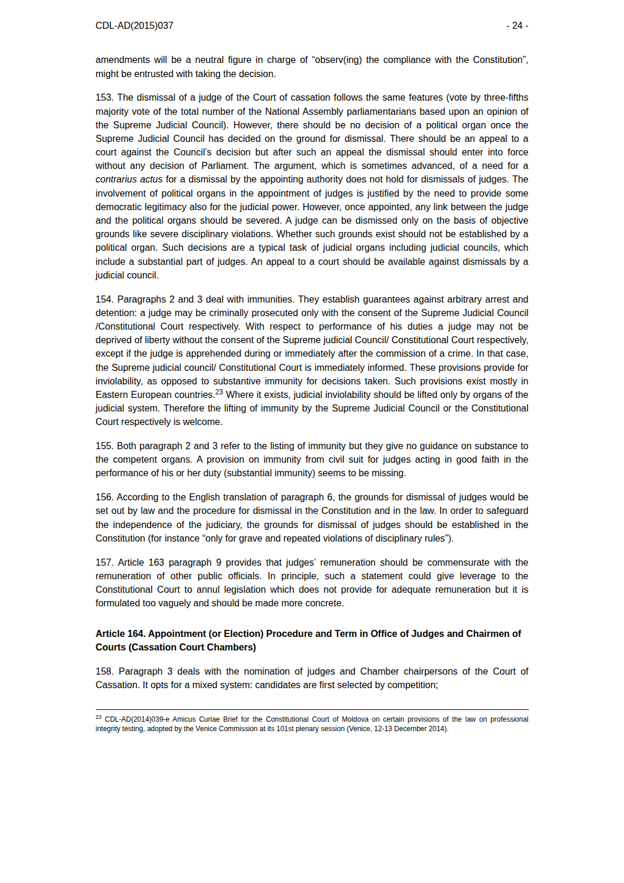CDL-AD(2015)037 - 24 -
amendments will be a neutral figure in charge of “observ(ing) the compliance with the Constitution”, might be entrusted with taking the decision.
153. The dismissal of a judge of the Court of cassation follows the same features (vote by three-fifths majority vote of the total number of the National Assembly parliamentarians based upon an opinion of the Supreme Judicial Council). However, there should be no decision of a political organ once the Supreme Judicial Council has decided on the ground for dismissal. There should be an appeal to a court against the Council’s decision but after such an appeal the dismissal should enter into force without any decision of Parliament. The argument, which is sometimes advanced, of a need for a contrarius actus for a dismissal by the appointing authority does not hold for dismissals of judges. The involvement of political organs in the appointment of judges is justified by the need to provide some democratic legitimacy also for the judicial power. However, once appointed, any link between the judge and the political organs should be severed. A judge can be dismissed only on the basis of objective grounds like severe disciplinary violations. Whether such grounds exist should not be established by a political organ. Such decisions are a typical task of judicial organs including judicial councils, which include a substantial part of judges. An appeal to a court should be available against dismissals by a judicial council.
154. Paragraphs 2 and 3 deal with immunities. They establish guarantees against arbitrary arrest and detention: a judge may be criminally prosecuted only with the consent of the Supreme Judicial Council /Constitutional Court respectively. With respect to performance of his duties a judge may not be deprived of liberty without the consent of the Supreme judicial Council/ Constitutional Court respectively, except if the judge is apprehended during or immediately after the commission of a crime. In that case, the Supreme judicial council/ Constitutional Court is immediately informed. These provisions provide for inviolability, as opposed to substantive immunity for decisions taken. Such provisions exist mostly in Eastern European countries.23 Where it exists, judicial inviolability should be lifted only by organs of the judicial system. Therefore the lifting of immunity by the Supreme Judicial Council or the Constitutional Court respectively is welcome.
155. Both paragraph 2 and 3 refer to the listing of immunity but they give no guidance on substance to the competent organs. A provision on immunity from civil suit for judges acting in good faith in the performance of his or her duty (substantial immunity) seems to be missing.
156. According to the English translation of paragraph 6, the grounds for dismissal of judges would be set out by law and the procedure for dismissal in the Constitution and in the law. In order to safeguard the independence of the judiciary, the grounds for dismissal of judges should be established in the Constitution (for instance “only for grave and repeated violations of disciplinary rules”).
157. Article 163 paragraph 9 provides that judges’ remuneration should be commensurate with the remuneration of other public officials. In principle, such a statement could give leverage to the Constitutional Court to annul legislation which does not provide for adequate remuneration but it is formulated too vaguely and should be made more concrete.
Article 164. Appointment (or Election) Procedure and Term in Office of Judges and Chairmen of Courts (Cassation Court Chambers)
158. Paragraph 3 deals with the nomination of judges and Chamber chairpersons of the Court of Cassation. It opts for a mixed system: candidates are first selected by competition;
23 CDL-AD(2014)039-e Amicus Curiae Brief for the Constitutional Court of Moldova on certain provisions of the law on professional integrity testing, adopted by the Venice Commission at its 101st plenary session (Venice, 12-13 December 2014).